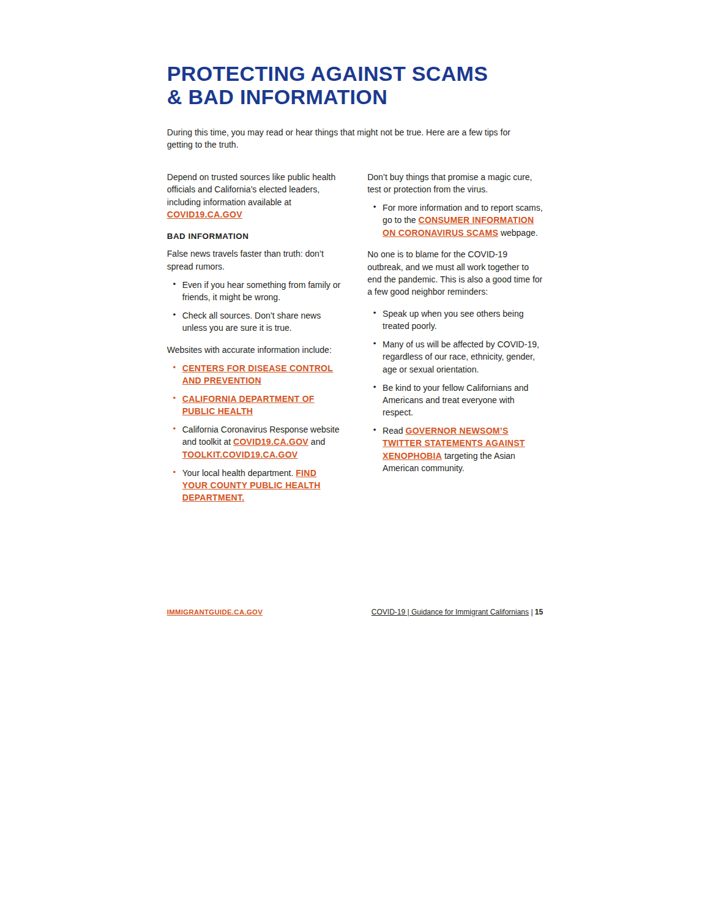Protecting Against Scams
& Bad Information
During this time, you may read or hear things that might not be true. Here are a few tips for getting to the truth.
Depend on trusted sources like public health officials and California’s elected leaders, including information available at COVID19.CA.GOV
Bad Information
False news travels faster than truth: don’t spread rumors.
Even if you hear something from family or friends, it might be wrong.
Check all sources. Don’t share news unless you are sure it is true.
Websites with accurate information include:
Centers for Disease Control and Prevention
California Department of Public Health
California Coronavirus Response website and toolkit at COVID19.CA.GOV and TOOLKIT.COVID19.CA.GOV
Your local health department. Find your county public health department.
Don’t buy things that promise a magic cure, test or protection from the virus.
For more information and to report scams, go to the Consumer Information on Coronavirus Scams webpage.
No one is to blame for the COVID-19 outbreak, and we must all work together to end the pandemic. This is also a good time for a few good neighbor reminders:
Speak up when you see others being treated poorly.
Many of us will be affected by COVID-19, regardless of our race, ethnicity, gender, age or sexual orientation.
Be kind to your fellow Californians and Americans and treat everyone with respect.
Read Governor Newsom’s Twitter statements against xenophobia targeting the Asian American community.
IMMIGRANTGUIDE.CA.GOV
COVID-19 | Guidance for Immigrant Californians | 15